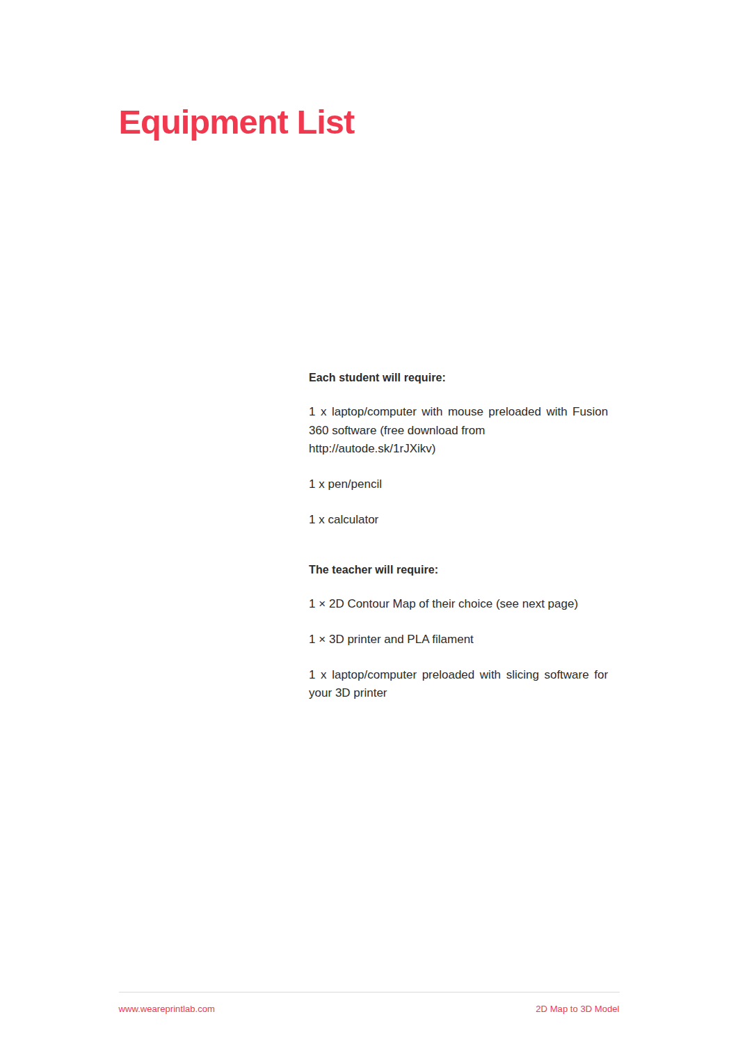Equipment List
Each student will require:
1 x laptop/computer with mouse preloaded with Fusion 360 software (free download from
http://autode.sk/1rJXikv)
1 x pen/pencil
1 x calculator
The teacher will require:
1 × 2D Contour Map of their choice (see next page)
1 × 3D printer and PLA filament
1 x laptop/computer preloaded with slicing software for your 3D printer
www.weareprintlab.com 2D Map to 3D Model